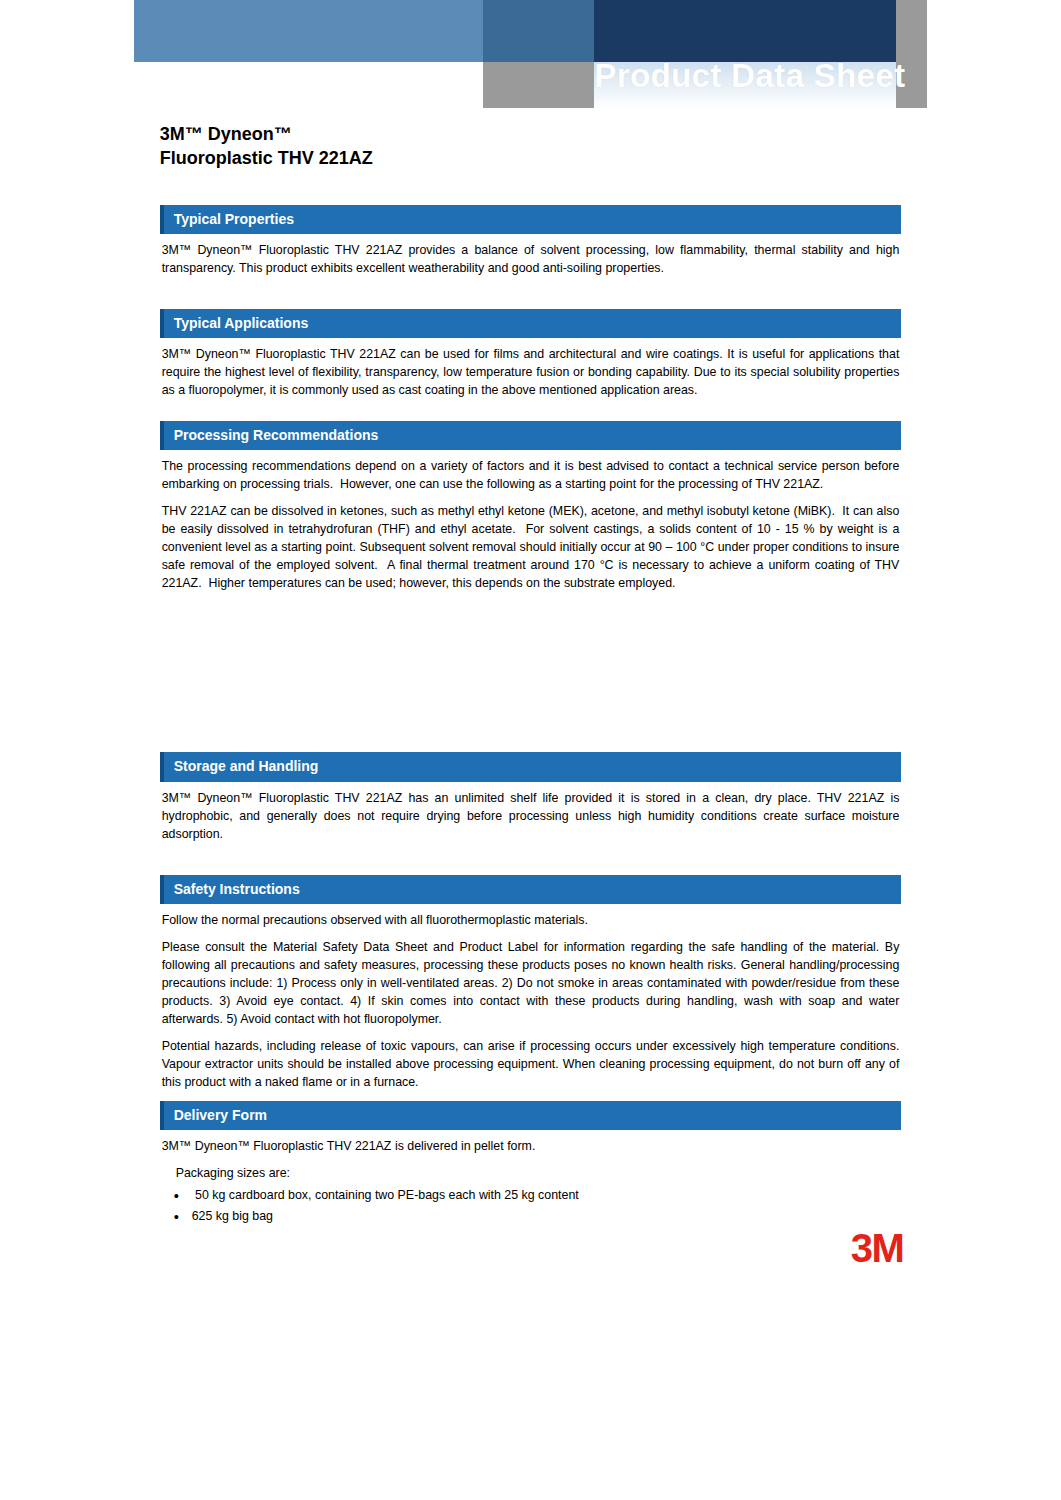Product Data Sheet
3M™ Dyneon™
Fluoroplastic THV 221AZ
Typical Properties
3M™ Dyneon™ Fluoroplastic THV 221AZ provides a balance of solvent processing, low flammability, thermal stability and high transparency. This product exhibits excellent weatherability and good anti-soiling properties.
Typical Applications
3M™ Dyneon™ Fluoroplastic THV 221AZ can be used for films and architectural and wire coatings. It is useful for applications that require the highest level of flexibility, transparency, low temperature fusion or bonding capability. Due to its special solubility properties as a fluoropolymer, it is commonly used as cast coating in the above mentioned application areas.
Processing Recommendations
The processing recommendations depend on a variety of factors and it is best advised to contact a technical service person before embarking on processing trials. However, one can use the following as a starting point for the processing of THV 221AZ.
THV 221AZ can be dissolved in ketones, such as methyl ethyl ketone (MEK), acetone, and methyl isobutyl ketone (MiBK). It can also be easily dissolved in tetrahydrofuran (THF) and ethyl acetate. For solvent castings, a solids content of 10 - 15 % by weight is a convenient level as a starting point. Subsequent solvent removal should initially occur at 90 – 100 °C under proper conditions to insure safe removal of the employed solvent. A final thermal treatment around 170 °C is necessary to achieve a uniform coating of THV 221AZ. Higher temperatures can be used; however, this depends on the substrate employed.
Storage and Handling
3M™ Dyneon™ Fluoroplastic THV 221AZ has an unlimited shelf life provided it is stored in a clean, dry place. THV 221AZ is hydrophobic, and generally does not require drying before processing unless high humidity conditions create surface moisture adsorption.
Safety Instructions
Follow the normal precautions observed with all fluorothermoplastic materials.
Please consult the Material Safety Data Sheet and Product Label for information regarding the safe handling of the material. By following all precautions and safety measures, processing these products poses no known health risks. General handling/processing precautions include: 1) Process only in well-ventilated areas. 2) Do not smoke in areas contaminated with powder/residue from these products. 3) Avoid eye contact. 4) If skin comes into contact with these products during handling, wash with soap and water afterwards. 5) Avoid contact with hot fluoropolymer.
Potential hazards, including release of toxic vapours, can arise if processing occurs under excessively high temperature conditions. Vapour extractor units should be installed above processing equipment. When cleaning processing equipment, do not burn off any of this product with a naked flame or in a furnace.
Delivery Form
3M™ Dyneon™ Fluoroplastic THV 221AZ is delivered in pellet form.
Packaging sizes are:
50 kg cardboard box, containing two PE-bags each with 25 kg content
625 kg big bag
3M